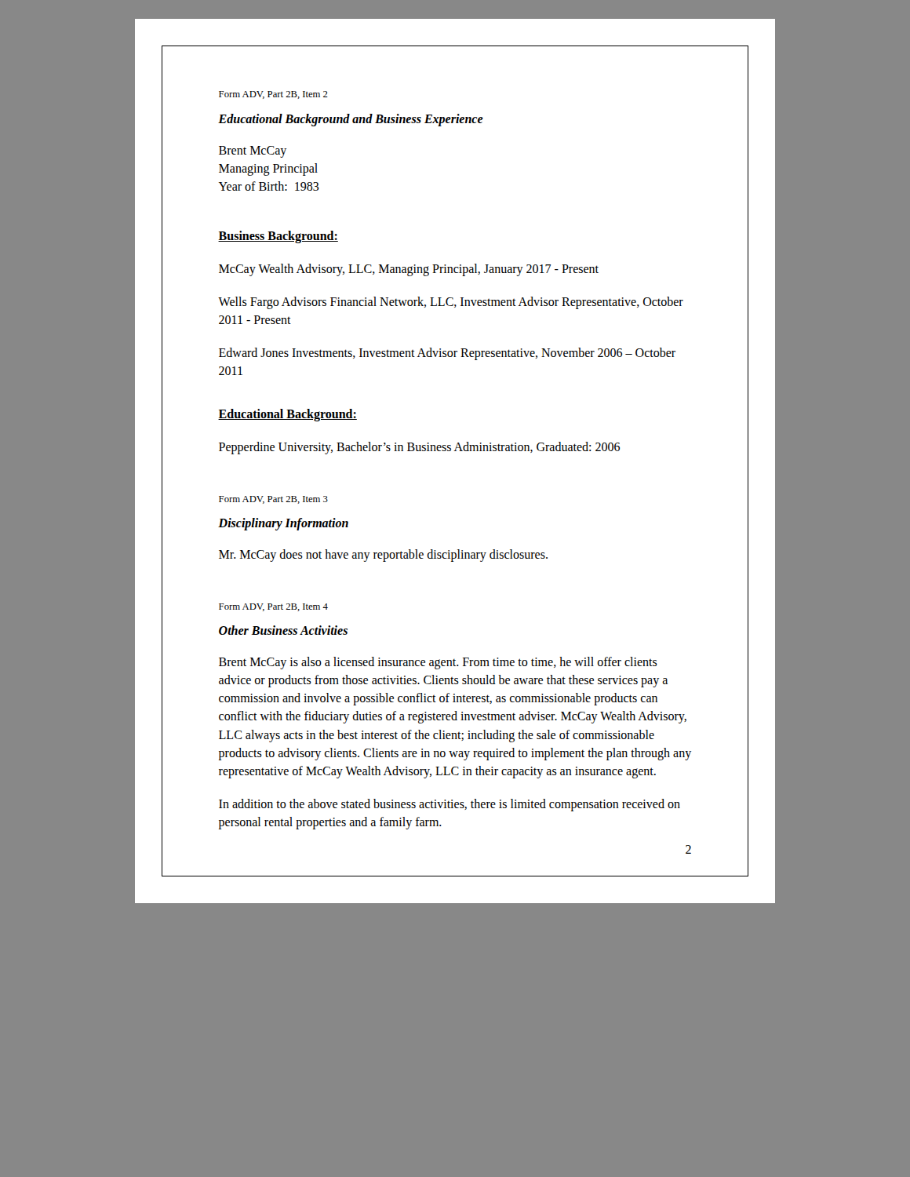Form ADV, Part 2B, Item 2
Educational Background and Business Experience
Brent McCay
Managing Principal
Year of Birth: 1983
Business Background:
McCay Wealth Advisory, LLC, Managing Principal, January 2017 - Present
Wells Fargo Advisors Financial Network, LLC, Investment Advisor Representative, October 2011 - Present
Edward Jones Investments, Investment Advisor Representative, November 2006 – October 2011
Educational Background:
Pepperdine University, Bachelor’s in Business Administration, Graduated: 2006
Form ADV, Part 2B, Item 3
Disciplinary Information
Mr. McCay does not have any reportable disciplinary disclosures.
Form ADV, Part 2B, Item 4
Other Business Activities
Brent McCay is also a licensed insurance agent. From time to time, he will offer clients advice or products from those activities. Clients should be aware that these services pay a commission and involve a possible conflict of interest, as commissionable products can conflict with the fiduciary duties of a registered investment adviser. McCay Wealth Advisory, LLC always acts in the best interest of the client; including the sale of commissionable products to advisory clients. Clients are in no way required to implement the plan through any representative of McCay Wealth Advisory, LLC in their capacity as an insurance agent.
In addition to the above stated business activities, there is limited compensation received on personal rental properties and a family farm.
2